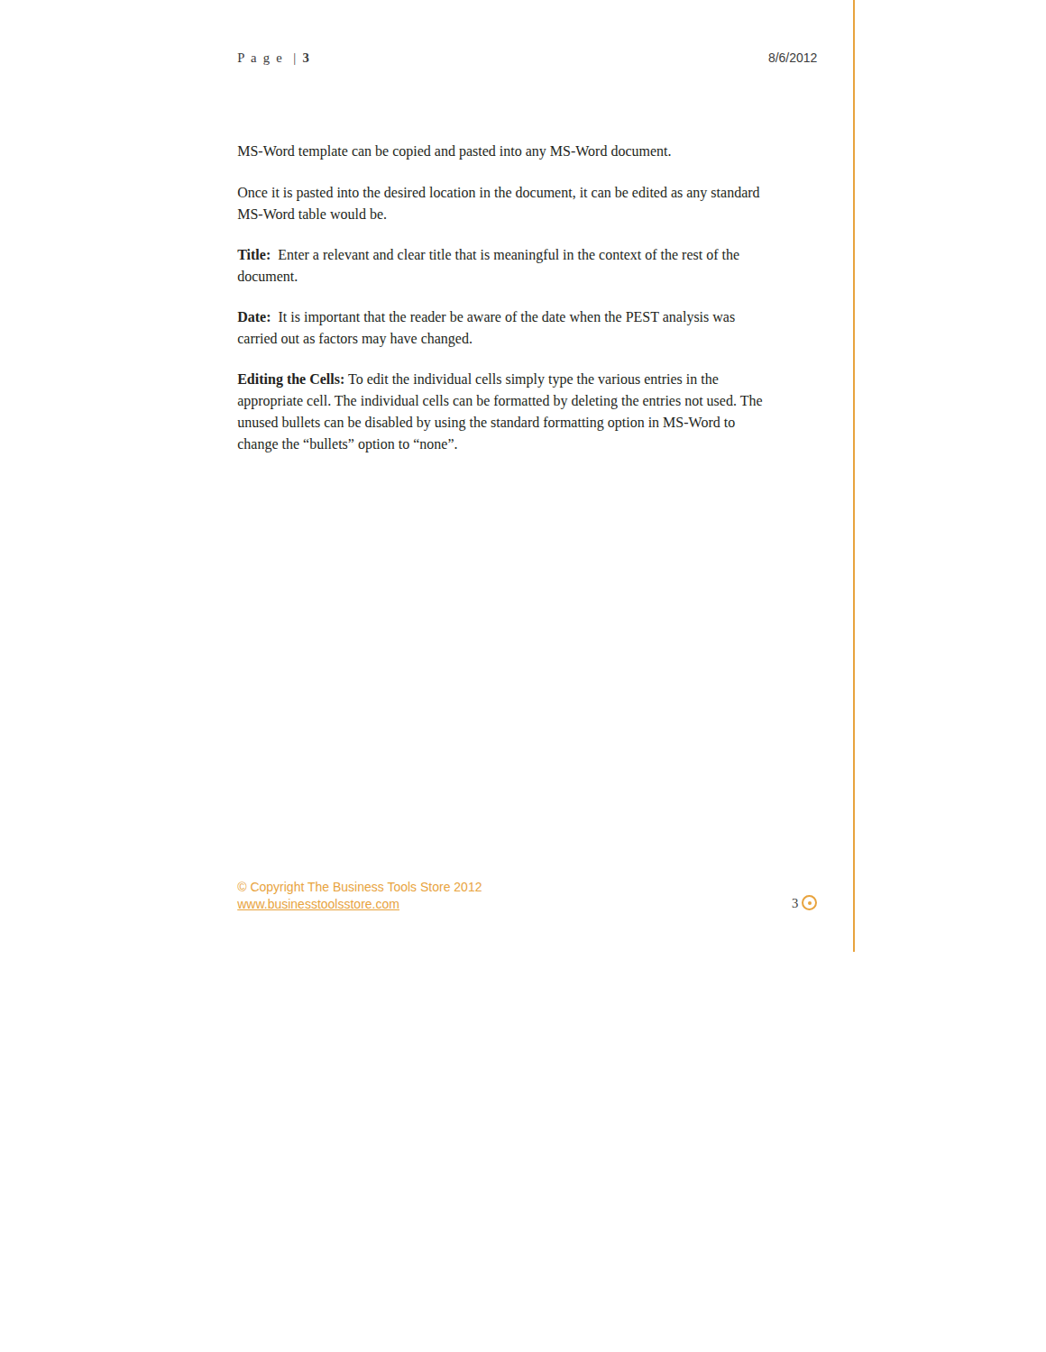P a g e | 3
8/6/2012
MS-Word template can be copied and pasted into any MS-Word document.
Once it is pasted into the desired location in the document, it can be edited as any standard MS-Word table would be.
Title: Enter a relevant and clear title that is meaningful in the context of the rest of the document.
Date: It is important that the reader be aware of the date when the PEST analysis was carried out as factors may have changed.
Editing the Cells: To edit the individual cells simply type the various entries in the appropriate cell. The individual cells can be formatted by deleting the entries not used. The unused bullets can be disabled by using the standard formatting option in MS-Word to change the “bullets” option to “none”.
© Copyright The Business Tools Store 2012
www.businesstoolsstore.com
3